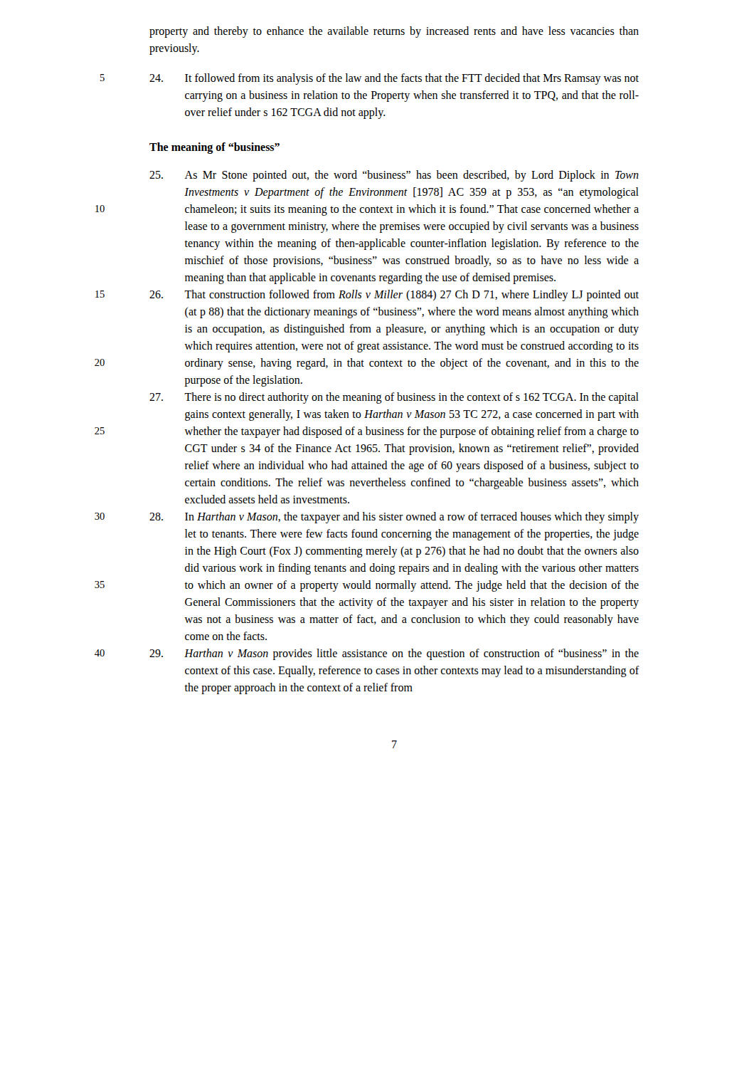property and thereby to enhance the available returns by increased rents and have less vacancies than previously.
24.
5 It followed from its analysis of the law and the facts that the FTT decided that Mrs Ramsay was not carrying on a business in relation to the Property when she transferred it to TPQ, and that the roll-over relief under s 162 TCGA did not apply.
The meaning of “business”
25.
As Mr Stone pointed out, the word “business” has been described, by Lord Diplock in Town Investments v Department of the Environment [1978] AC 359 at p 353, as “an etymological chameleon; it suits its meaning to the context in which it is 10found.” That case concerned whether a lease to a government ministry, where the premises were occupied by civil servants was a business tenancy within the meaning of then-applicable counter-inflation legislation. By reference to the mischief of those provisions, “business” was construed broadly, so as to have no less wide a meaning than that applicable in covenants regarding the use of demised premises.
1526.
That construction followed from Rolls v Miller (1884) 27 Ch D 71, where Lindley LJ pointed out (at p 88) that the dictionary meanings of “business”, where the word means almost anything which is an occupation, as distinguished from a pleasure, or anything which is an occupation or duty which requires attention, were not of great assistance. The word must be construed according to its ordinary sense, having 20regard, in that context to the object of the covenant, and in this to the purpose of the legislation.
27.
There is no direct authority on the meaning of business in the context of s 162 TCGA. In the capital gains context generally, I was taken to Harthan v Mason 53 TC 272, a case concerned in part with whether the taxpayer had disposed of a business for 25the purpose of obtaining relief from a charge to CGT under s 34 of the Finance Act 1965. That provision, known as “retirement relief”, provided relief where an individual who had attained the age of 60 years disposed of a business, subject to certain conditions. The relief was nevertheless confined to “chargeable business assets”, which excluded assets held as investments.
3028.
In Harthan v Mason, the taxpayer and his sister owned a row of terraced houses which they simply let to tenants. There were few facts found concerning the management of the properties, the judge in the High Court (Fox J) commenting merely (at p 276) that he had no doubt that the owners also did various work in finding tenants and doing repairs and in dealing with the various other matters to 35which an owner of a property would normally attend. The judge held that the decision of the General Commissioners that the activity of the taxpayer and his sister in relation to the property was not a business was a matter of fact, and a conclusion to which they could reasonably have come on the facts.
29.
Harthan v Mason provides little assistance on the question of construction of 40“business” in the context of this case. Equally, reference to cases in other contexts may lead to a misunderstanding of the proper approach in the context of a relief from
7